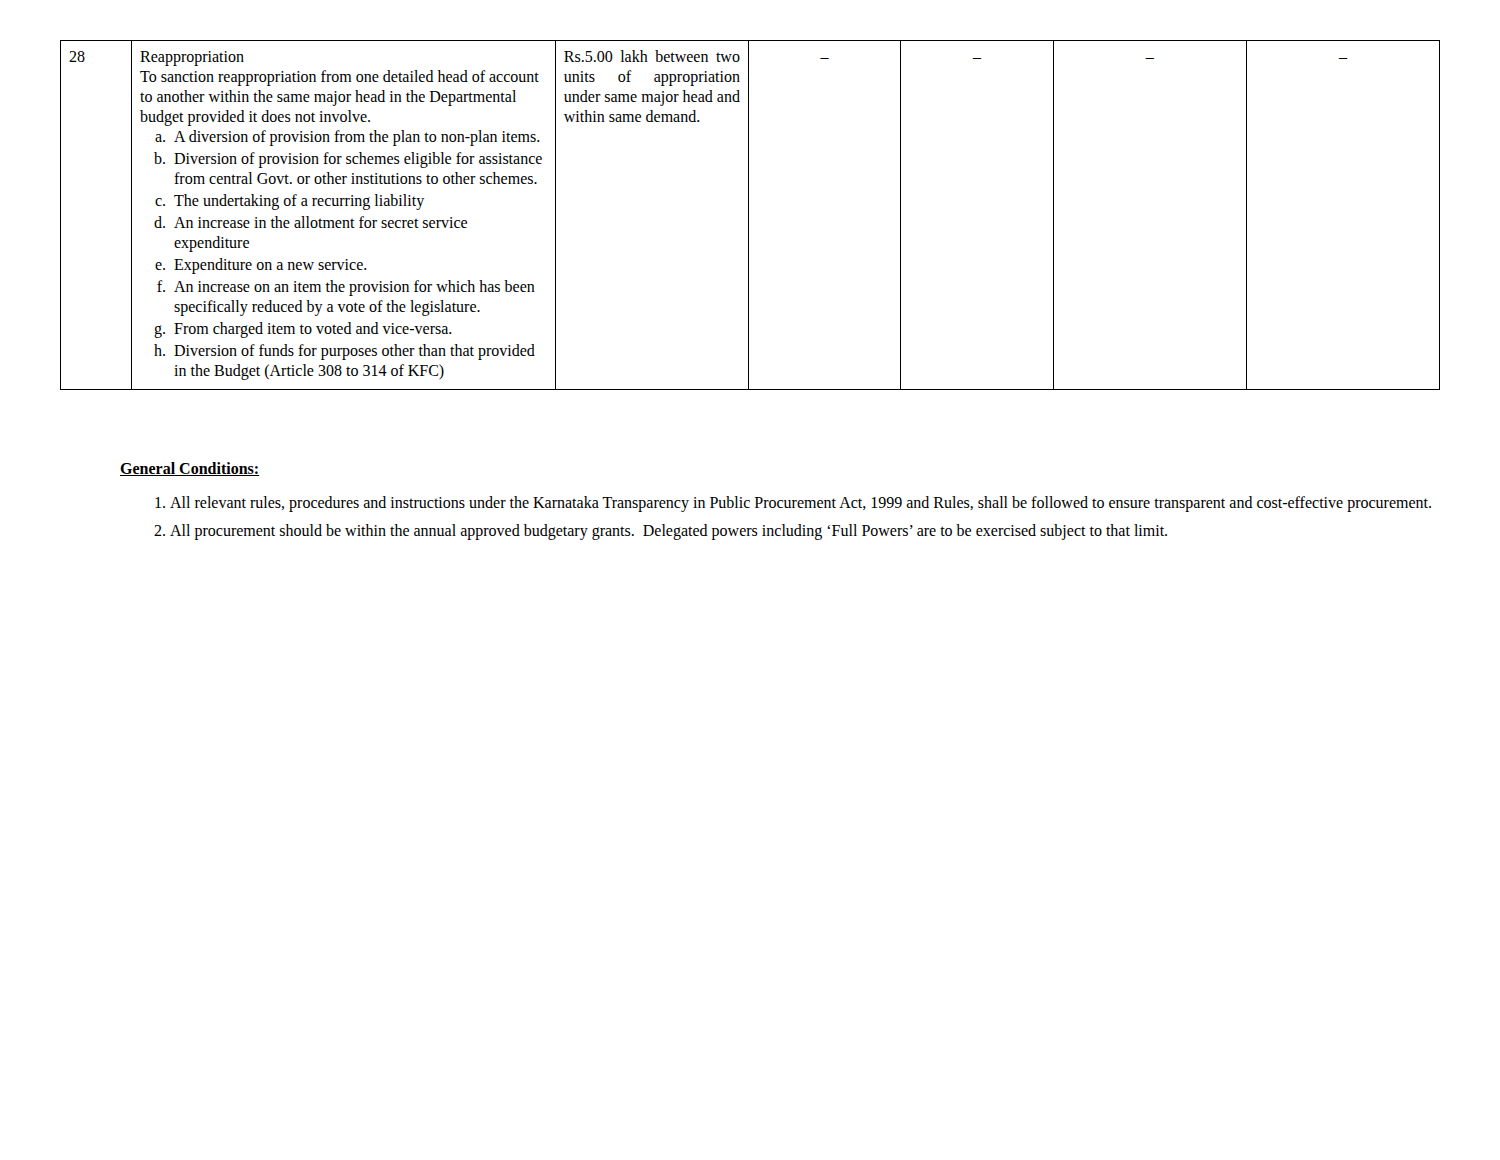| 28 | Reappropriation To sanction reappropriation from one detailed head of account to another within the same major head in the Departmental budget provided it does not involve. A diversion of provision from the plan to non-plan items. Diversion of provision for schemes eligible for assistance from central Govt. or other institutions to other schemes. The undertaking of a recurring liability An increase in the allotment for secret service expenditure Expenditure on a new service. An increase on an item the provision for which has been specifically reduced by a vote of the legislature. From charged item to voted and vice-versa. Diversion of funds for purposes other than that provided in the Budget (Article 308 to 314 of KFC) | Rs.5.00 lakh between two units of appropriation under same major head and within same demand. | – | – | – | – |
General Conditions:
All relevant rules, procedures and instructions under the Karnataka Transparency in Public Procurement Act, 1999 and Rules, shall be followed to ensure transparent and cost-effective procurement.
All procurement should be within the annual approved budgetary grants. Delegated powers including ‘Full Powers’ are to be exercised subject to that limit.